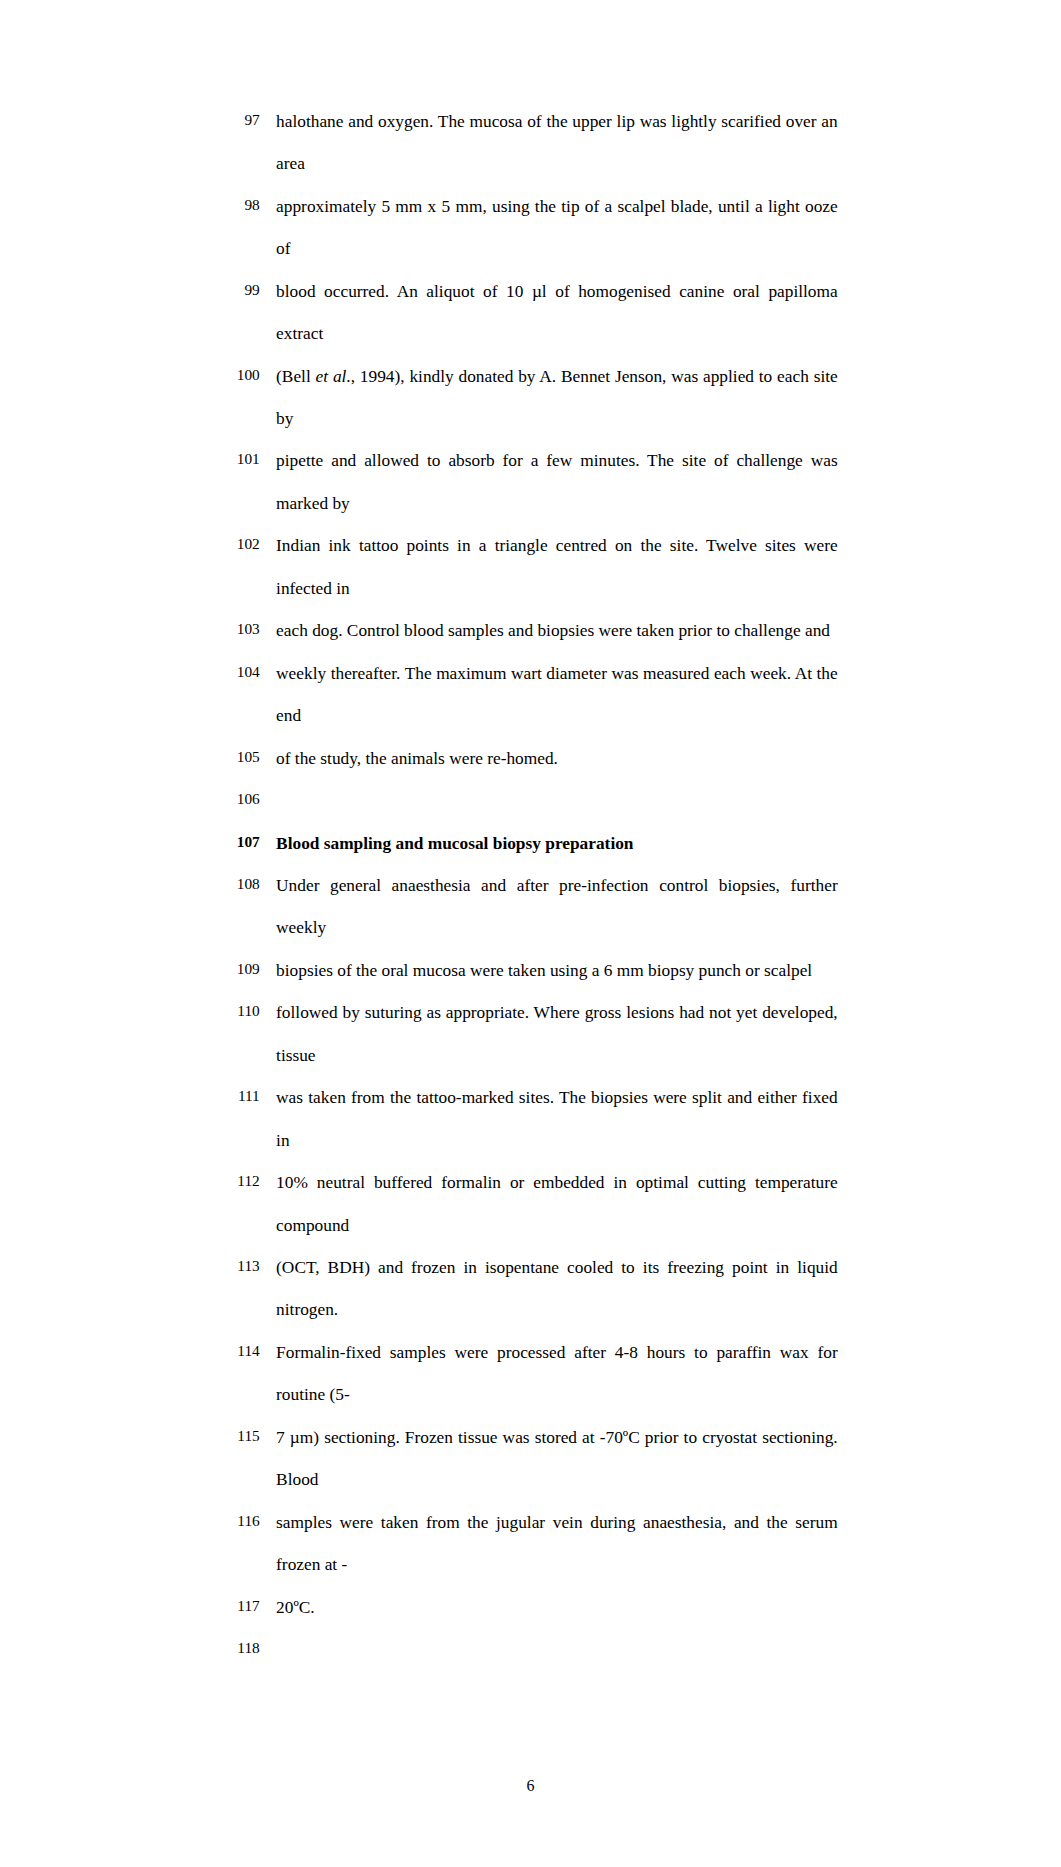halothane and oxygen. The mucosa of the upper lip was lightly scarified over an area
approximately 5 mm x 5 mm, using the tip of a scalpel blade, until a light ooze of
blood occurred. An aliquot of 10 µl of homogenised canine oral papilloma extract
(Bell et al., 1994), kindly donated by A. Bennet Jenson, was applied to each site by
pipette and allowed to absorb for a few minutes. The site of challenge was marked by
Indian ink tattoo points in a triangle centred on the site. Twelve sites were infected in
each dog. Control blood samples and biopsies were taken prior to challenge and
weekly thereafter. The maximum wart diameter was measured each week. At the end
of the study, the animals were re-homed.
Blood sampling and mucosal biopsy preparation
Under general anaesthesia and after pre-infection control biopsies, further weekly
biopsies of the oral mucosa were taken using a 6 mm biopsy punch or scalpel
followed by suturing as appropriate. Where gross lesions had not yet developed, tissue
was taken from the tattoo-marked sites. The biopsies were split and either fixed in
10% neutral buffered formalin or embedded in optimal cutting temperature compound
(OCT, BDH) and frozen in isopentane cooled to its freezing point in liquid nitrogen.
Formalin-fixed samples were processed after 4-8 hours to paraffin wax for routine (5-
7 µm) sectioning. Frozen tissue was stored at -70ºC prior to cryostat sectioning. Blood
samples were taken from the jugular vein during anaesthesia, and the serum frozen at -
20ºC.
6